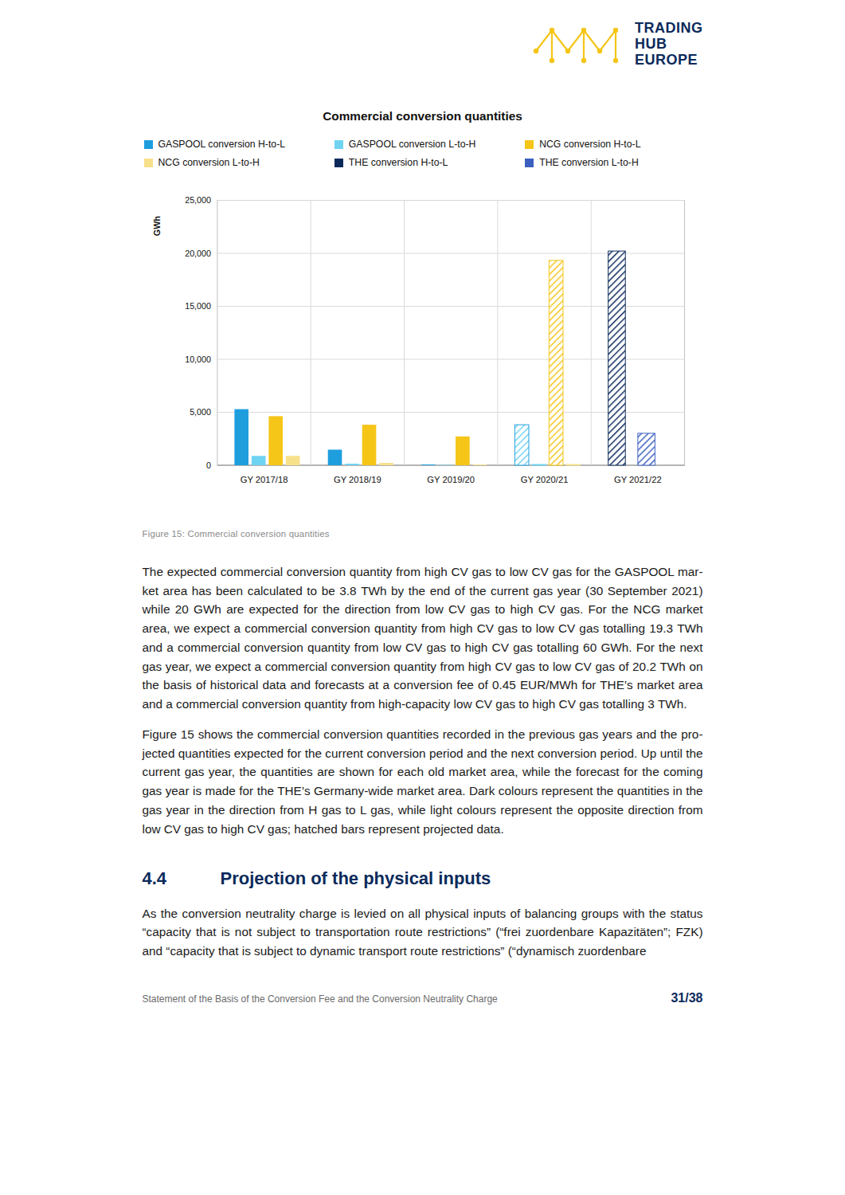Trading
Hub
Europe
Commercial conversion quantities
GASPOOL conversion H-to-L
GASPOOL conversion L-to-H
NCG conversion H-to-L
NCG conversion L-to-H
THE conversion H-to-L
THE conversion L-to-H
GWh 25,000 20,000 15,000 10,000 5,000 0 GY 2017/18 GY 2018/19 GY 2019/20 GY 2020/21 GY 2021/22
Figure 15: Commercial conversion quantities
The expected commercial conversion quantity from high CV gas to low CV gas for the GASPOOL market area has been calculated to be 3.8 TWh by the end of the current gas year (30 September 2021) while 20 GWh are expected for the direction from low CV gas to high CV gas. For the NCG market area, we expect a commercial conversion quantity from high CV gas to low CV gas totalling 19.3 TWh and a commercial conversion quantity from low CV gas to high CV gas totalling 60 GWh. For the next gas year, we expect a commercial conversion quantity from high CV gas to low CV gas of 20.2 TWh on the basis of historical data and forecasts at a conversion fee of 0.45 EUR/MWh for THE’s market area and a commercial conversion quantity from high-capacity low CV gas to high CV gas totalling 3 TWh.
Figure 15 shows the commercial conversion quantities recorded in the previous gas years and the projected quantities expected for the current conversion period and the next conversion period. Up until the current gas year, the quantities are shown for each old market area, while the forecast for the coming gas year is made for the THE’s Germany-wide market area. Dark colours represent the quantities in the gas year in the direction from H gas to L gas, while light colours represent the opposite direction from low CV gas to high CV gas; hatched bars represent projected data.
4.4 Projection of the physical inputs
As the conversion neutrality charge is levied on all physical inputs of balancing groups with the status “capacity that is not subject to transportation route restrictions” (“frei zuordenbare Kapazitäten”; FZK) and “capacity that is subject to dynamic transport route restrictions” (“dynamisch zuordenbare
Statement of the Basis of the Conversion Fee and the Conversion Neutrality Charge 31/38